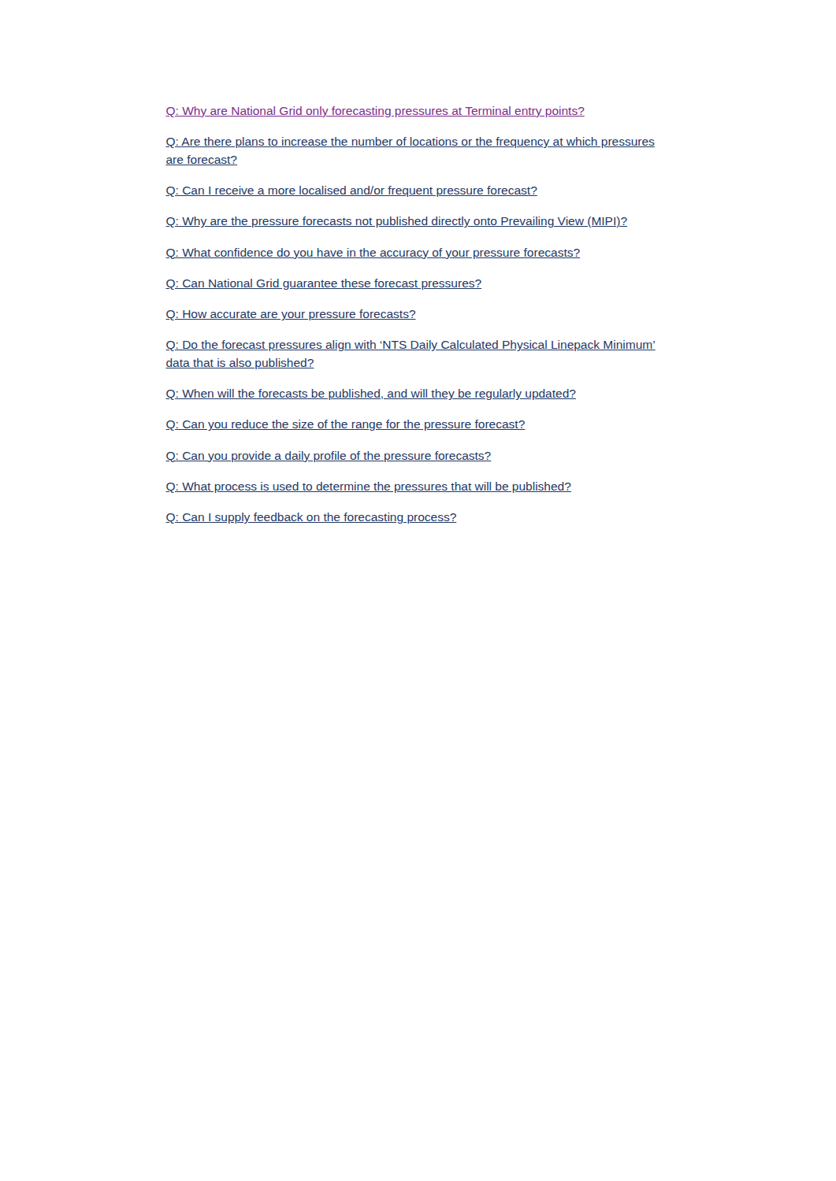Q: Why are National Grid only forecasting pressures at Terminal entry points?
Q: Are there plans to increase the number of locations or the frequency at which pressures are forecast?
Q: Can I receive a more localised and/or frequent pressure forecast?
Q: Why are the pressure forecasts not published directly onto Prevailing View (MIPI)?
Q: What confidence do you have in the accuracy of your pressure forecasts?
Q: Can National Grid guarantee these forecast pressures?
Q: How accurate are your pressure forecasts?
Q: Do the forecast pressures align with ‘NTS Daily Calculated Physical Linepack Minimum’ data that is also published?
Q: When will the forecasts be published, and will they be regularly updated?
Q: Can you reduce the size of the range for the pressure forecast?
Q: Can you provide a daily profile of the pressure forecasts?
Q: What process is used to determine the pressures that will be published?
Q: Can I supply feedback on the forecasting process?